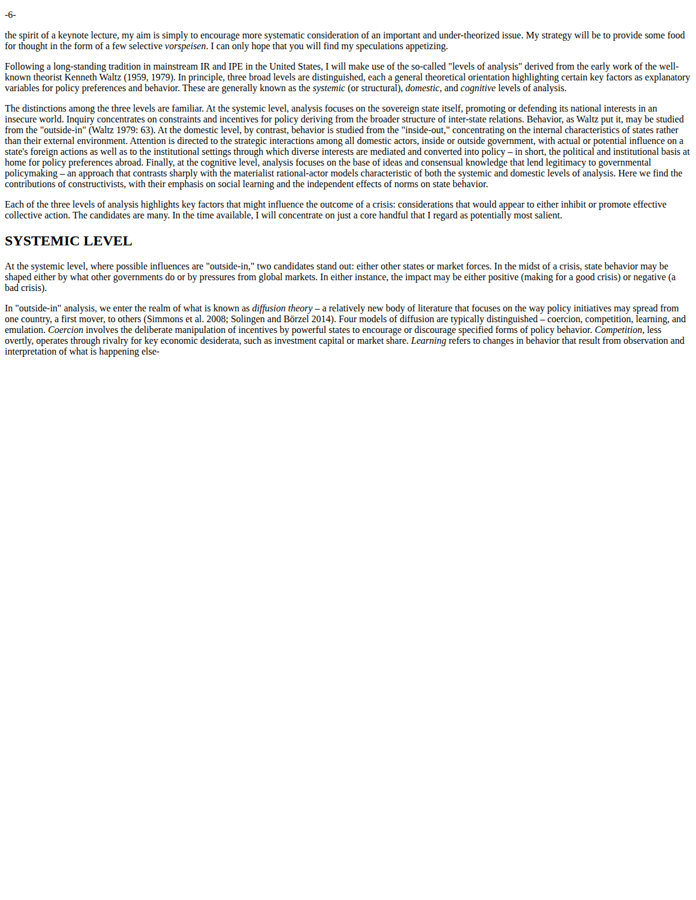-6-
the spirit of a keynote lecture, my aim is simply to encourage more systematic consideration of an important and under-theorized issue. My strategy will be to provide some food for thought in the form of a few selective vorspeisen. I can only hope that you will find my speculations appetizing.
Following a long-standing tradition in mainstream IR and IPE in the United States, I will make use of the so-called "levels of analysis" derived from the early work of the well-known theorist Kenneth Waltz (1959, 1979). In principle, three broad levels are distinguished, each a general theoretical orientation highlighting certain key factors as explanatory variables for policy preferences and behavior. These are generally known as the systemic (or structural), domestic, and cognitive levels of analysis.
The distinctions among the three levels are familiar. At the systemic level, analysis focuses on the sovereign state itself, promoting or defending its national interests in an insecure world. Inquiry concentrates on constraints and incentives for policy deriving from the broader structure of inter-state relations. Behavior, as Waltz put it, may be studied from the "outside-in" (Waltz 1979: 63). At the domestic level, by contrast, behavior is studied from the "inside-out," concentrating on the internal characteristics of states rather than their external environment. Attention is directed to the strategic interactions among all domestic actors, inside or outside government, with actual or potential influence on a state's foreign actions as well as to the institutional settings through which diverse interests are mediated and converted into policy – in short, the political and institutional basis at home for policy preferences abroad. Finally, at the cognitive level, analysis focuses on the base of ideas and consensual knowledge that lend legitimacy to governmental policymaking – an approach that contrasts sharply with the materialist rational-actor models characteristic of both the systemic and domestic levels of analysis. Here we find the contributions of constructivists, with their emphasis on social learning and the independent effects of norms on state behavior.
Each of the three levels of analysis highlights key factors that might influence the outcome of a crisis: considerations that would appear to either inhibit or promote effective collective action. The candidates are many. In the time available, I will concentrate on just a core handful that I regard as potentially most salient.
SYSTEMIC LEVEL
At the systemic level, where possible influences are "outside-in," two candidates stand out: either other states or market forces. In the midst of a crisis, state behavior may be shaped either by what other governments do or by pressures from global markets. In either instance, the impact may be either positive (making for a good crisis) or negative (a bad crisis).
In "outside-in" analysis, we enter the realm of what is known as diffusion theory – a relatively new body of literature that focuses on the way policy initiatives may spread from one country, a first mover, to others (Simmons et al. 2008; Solingen and Börzel 2014). Four models of diffusion are typically distinguished – coercion, competition, learning, and emulation. Coercion involves the deliberate manipulation of incentives by powerful states to encourage or discourage specified forms of policy behavior. Competition, less overtly, operates through rivalry for key economic desiderata, such as investment capital or market share. Learning refers to changes in behavior that result from observation and interpretation of what is happening else-